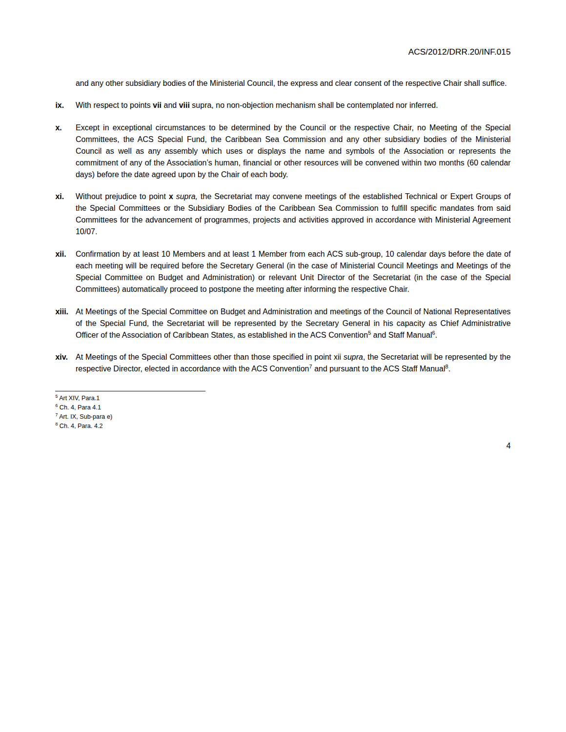ACS/2012/DRR.20/INF.015
and any other subsidiary bodies of the Ministerial Council, the express and clear consent of the respective Chair shall suffice.
ix. With respect to points vii and viii supra, no non-objection mechanism shall be contemplated nor inferred.
x. Except in exceptional circumstances to be determined by the Council or the respective Chair, no Meeting of the Special Committees, the ACS Special Fund, the Caribbean Sea Commission and any other subsidiary bodies of the Ministerial Council as well as any assembly which uses or displays the name and symbols of the Association or represents the commitment of any of the Association’s human, financial or other resources will be convened within two months (60 calendar days) before the date agreed upon by the Chair of each body.
xi. Without prejudice to point x supra, the Secretariat may convene meetings of the established Technical or Expert Groups of the Special Committees or the Subsidiary Bodies of the Caribbean Sea Commission to fulfill specific mandates from said Committees for the advancement of programmes, projects and activities approved in accordance with Ministerial Agreement 10/07.
xii. Confirmation by at least 10 Members and at least 1 Member from each ACS sub-group, 10 calendar days before the date of each meeting will be required before the Secretary General (in the case of Ministerial Council Meetings and Meetings of the Special Committee on Budget and Administration) or relevant Unit Director of the Secretariat (in the case of the Special Committees) automatically proceed to postpone the meeting after informing the respective Chair.
xiii. At Meetings of the Special Committee on Budget and Administration and meetings of the Council of National Representatives of the Special Fund, the Secretariat will be represented by the Secretary General in his capacity as Chief Administrative Officer of the Association of Caribbean States, as established in the ACS Convention5 and Staff Manual6.
xiv. At Meetings of the Special Committees other than those specified in point xii supra, the Secretariat will be represented by the respective Director, elected in accordance with the ACS Convention7 and pursuant to the ACS Staff Manual8.
5 Art XIV, Para.1
6 Ch. 4, Para 4.1
7 Art. IX, Sub-para e)
8 Ch. 4, Para. 4.2
4